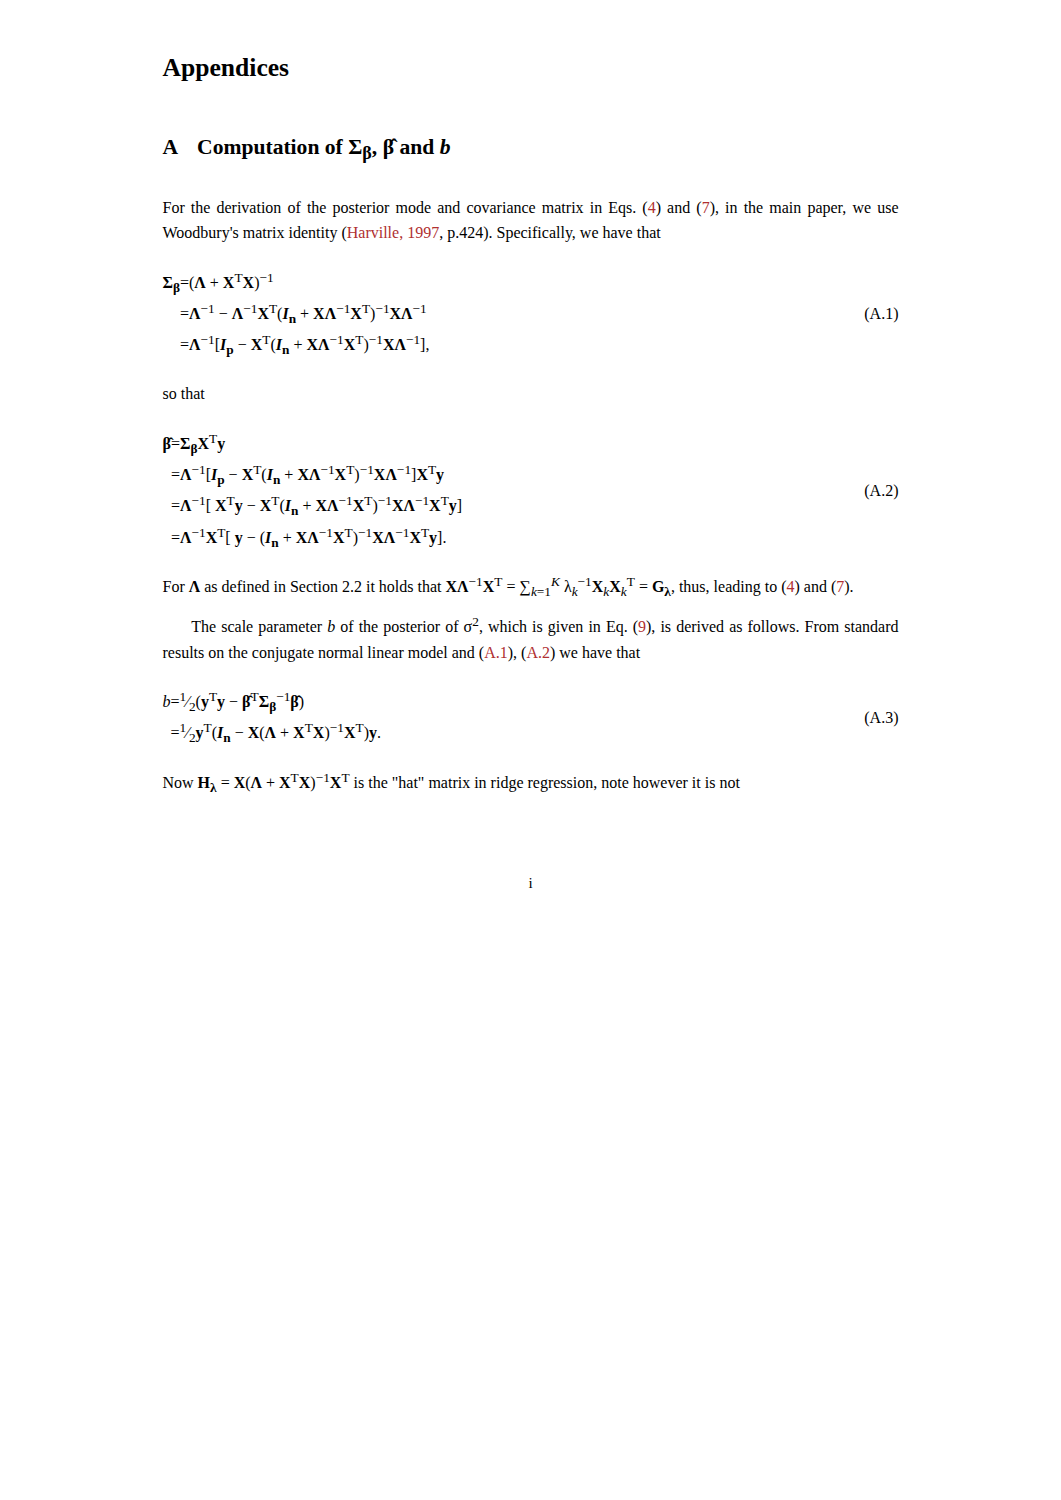Appendices
AComputation of Σβ, β̂ and b
For the derivation of the posterior mode and covariance matrix in Eqs. (4) and (7), in the main paper, we use Woodbury's matrix identity (Harville, 1997, p.424). Specifically, we have that
| Σ β | = | ( Λ + X T X ) −1 |
| | = | Λ −1 − Λ −1 X T ( I n + XΛ −1 X T ) −1 XΛ −1 |
| | = | Λ −1 [ I p − X T ( I n + XΛ −1 X T ) −1 XΛ −1 ], |
(A.1)
so that
| β̂ | = | Σ β X T y |
| | = | Λ −1 [ I p − X T ( I n + XΛ −1 X T ) −1 XΛ −1 ] X T y |
| | = | Λ −1 [ X T y − X T ( I n + XΛ −1 X T ) −1 XΛ −1 X T y ] |
| | = | Λ −1 X T [ y − ( I n + XΛ −1 X T ) −1 XΛ −1 X T y ]. |
(A.2)
For Λ as defined in Section 2.2 it holds that XΛ−1XT = ∑k=1K λk−1XkXkT = Gλ, thus, leading to (4) and (7).
The scale parameter b of the posterior of σ2, which is given in Eq. (9), is derived as follows. From standard results on the conjugate normal linear model and (A.1), (A.2) we have that
| b | = | 1 ⁄ 2 ( y T y − β̂ T Σ β −1 β̂ ) |
| | = | 1 ⁄ 2 y T ( I n − X ( Λ + X T X ) −1 X T ) y . |
(A.3)
Now Hλ = X(Λ + XTX)−1XT is the "hat" matrix in ridge regression, note however it is not
i